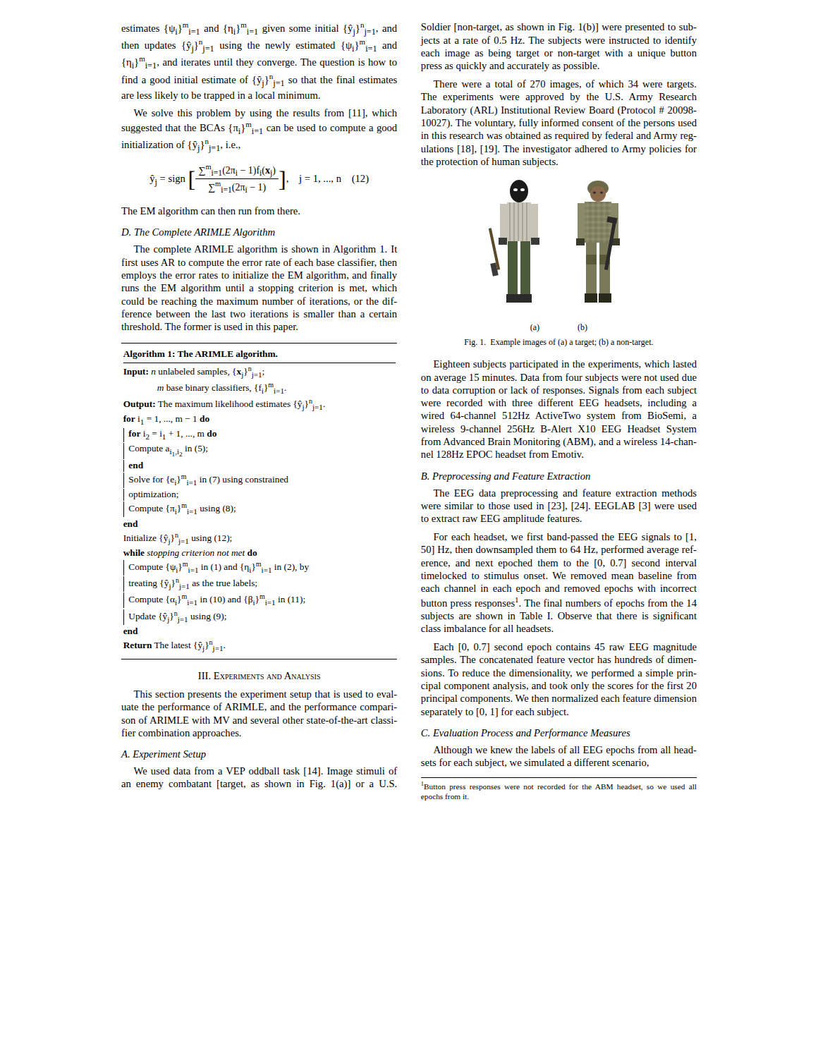estimates {ψi}mi=1 and {ηi}mi=1 given some initial {ŷj}nj=1, and then updates {ŷj}nj=1 using the newly estimated {ψi}mi=1 and {ηi}mi=1, and iterates until they converge. The question is how to find a good initial estimate of {ŷj}nj=1 so that the final estimates are less likely to be trapped in a local minimum.
We solve this problem by using the results from [11], which suggested that the BCAs {πi}mi=1 can be used to compute a good initialization of {ŷj}nj=1, i.e.,
ŷj = sign [∑mi=1(2πi − 1)fi(xj)∑mi=1(2πi − 1)], j = 1, ..., n (12)
The EM algorithm can then run from there.
D. The Complete ARIMLE Algorithm
The complete ARIMLE algorithm is shown in Algorithm 1. It first uses AR to compute the error rate of each base classifier, then employs the error rates to initialize the EM algorithm, and finally runs the EM algorithm until a stopping criterion is met, which could be reaching the maximum number of iterations, or the difference between the last two iterations is smaller than a certain threshold. The former is used in this paper.
Algorithm 1: The ARIMLE algorithm.
Input: n unlabeled samples, {xj}nj=1;
m base binary classifiers, {fi}mi=1.
Output: The maximum likelihood estimates {ŷj}nj=1.
for i1 = 1, ..., m − 1 do
for i2 = i1 + 1, ..., m do
Compute ai1,i2 in (5);
end
Solve for {ei}mi=1 in (7) using constrained
optimization;
Compute {πi}mi=1 using (8);
end
Initialize {ŷj}nj=1 using (12);
while stopping criterion not met do
Compute {ψi}mi=1 in (1) and {ηi}mi=1 in (2), by
treating {ŷj}nj=1 as the true labels;
Compute {αi}mi=1 in (10) and {βi}mi=1 in (11);
Update {ŷj}nj=1 using (9);
end
Return The latest {ŷj}nj=1.
III. Experiments and Analysis
This section presents the experiment setup that is used to evaluate the performance of ARIMLE, and the performance comparison of ARIMLE with MV and several other state-of-the-art classifier combination approaches.
A. Experiment Setup
We used data from a VEP oddball task [14]. Image stimuli of an enemy combatant [target, as shown in Fig. 1(a)] or a U.S. Soldier [non-target, as shown in Fig. 1(b)] were presented to subjects at a rate of 0.5 Hz. The subjects were instructed to identify each image as being target or non-target with a unique button press as quickly and accurately as possible.
There were a total of 270 images, of which 34 were targets. The experiments were approved by the U.S. Army Research Laboratory (ARL) Institutional Review Board (Protocol # 20098-10027). The voluntary, fully informed consent of the persons used in this research was obtained as required by federal and Army regulations [18], [19]. The investigator adhered to Army policies for the protection of human subjects.
(a)(b)
Fig. 1. Example images of (a) a target; (b) a non-target.
Eighteen subjects participated in the experiments, which lasted on average 15 minutes. Data from four subjects were not used due to data corruption or lack of responses. Signals from each subject were recorded with three different EEG headsets, including a wired 64-channel 512Hz ActiveTwo system from BioSemi, a wireless 9-channel 256Hz B-Alert X10 EEG Headset System from Advanced Brain Monitoring (ABM), and a wireless 14-channel 128Hz EPOC headset from Emotiv.
B. Preprocessing and Feature Extraction
The EEG data preprocessing and feature extraction methods were similar to those used in [23], [24]. EEGLAB [3] were used to extract raw EEG amplitude features.
For each headset, we first band-passed the EEG signals to [1, 50] Hz, then downsampled them to 64 Hz, performed average reference, and next epoched them to the [0, 0.7] second interval timelocked to stimulus onset. We removed mean baseline from each channel in each epoch and removed epochs with incorrect button press responses1. The final numbers of epochs from the 14 subjects are shown in Table I. Observe that there is significant class imbalance for all headsets.
Each [0, 0.7] second epoch contains 45 raw EEG magnitude samples. The concatenated feature vector has hundreds of dimensions. To reduce the dimensionality, we performed a simple principal component analysis, and took only the scores for the first 20 principal components. We then normalized each feature dimension separately to [0, 1] for each subject.
C. Evaluation Process and Performance Measures
Although we knew the labels of all EEG epochs from all headsets for each subject, we simulated a different scenario,
1Button press responses were not recorded for the ABM headset, so we used all epochs from it.